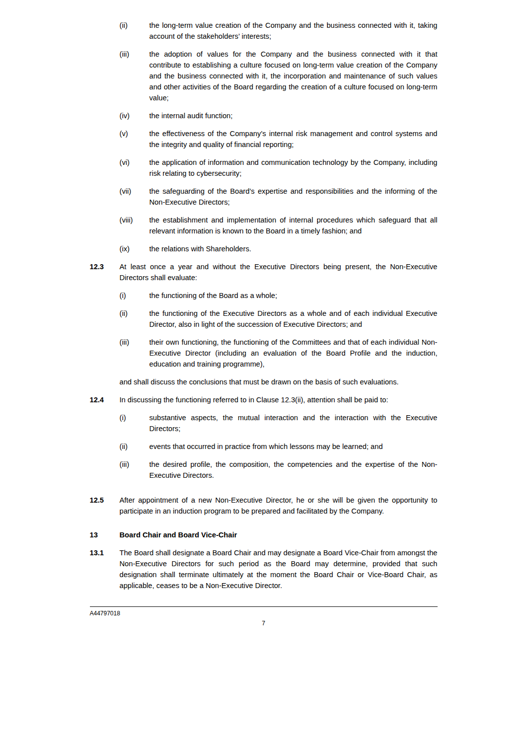(ii)
the long-term value creation of the Company and the business connected with it, taking account of the stakeholders’ interests;
(iii)
the adoption of values for the Company and the business connected with it that contribute to establishing a culture focused on long-term value creation of the Company and the business connected with it, the incorporation and maintenance of such values and other activities of the Board regarding the creation of a culture focused on long-term value;
(iv)
the internal audit function;
(v)
the effectiveness of the Company’s internal risk management and control systems and the integrity and quality of financial reporting;
(vi)
the application of information and communication technology by the Company, including risk relating to cybersecurity;
(vii)
the safeguarding of the Board’s expertise and responsibilities and the informing of the Non-Executive Directors;
(viii)
the establishment and implementation of internal procedures which safeguard that all relevant information is known to the Board in a timely fashion; and
(ix)
the relations with Shareholders.
12.3
At least once a year and without the Executive Directors being present, the Non-Executive Directors shall evaluate:
(i)
the functioning of the Board as a whole;
(ii)
the functioning of the Executive Directors as a whole and of each individual Executive Director, also in light of the succession of Executive Directors; and
(iii)
their own functioning, the functioning of the Committees and that of each individual Non-Executive Director (including an evaluation of the Board Profile and the induction, education and training programme),
and shall discuss the conclusions that must be drawn on the basis of such evaluations.
12.4
In discussing the functioning referred to in Clause 12.3(ii), attention shall be paid to:
(i)
substantive aspects, the mutual interaction and the interaction with the Executive Directors;
(ii)
events that occurred in practice from which lessons may be learned; and
(iii)
the desired profile, the composition, the competencies and the expertise of the Non-Executive Directors.
12.5
After appointment of a new Non-Executive Director, he or she will be given the opportunity to participate in an induction program to be prepared and facilitated by the Company.
13 Board Chair and Board Vice-Chair
13.1
The Board shall designate a Board Chair and may designate a Board Vice-Chair from amongst the Non-Executive Directors for such period as the Board may determine, provided that such designation shall terminate ultimately at the moment the Board Chair or Vice-Board Chair, as applicable, ceases to be a Non-Executive Director.
A44797018
7